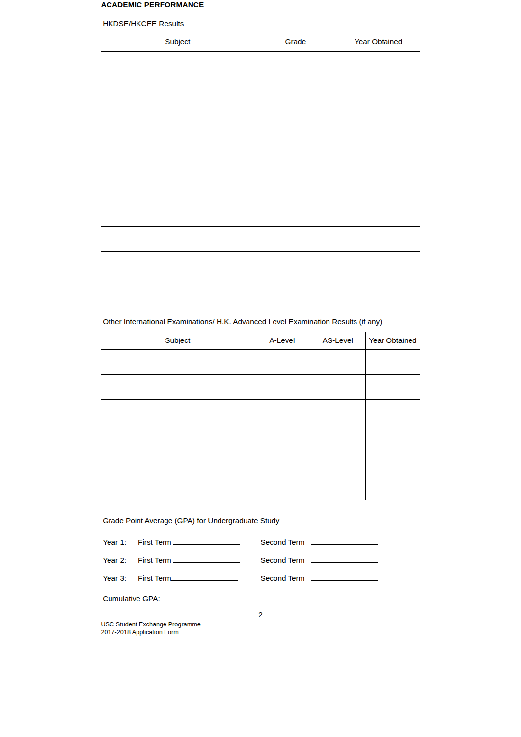ACADEMIC PERFORMANCE
HKDSE/HKCEE Results
| Subject | Grade | Year Obtained |
| --- | --- | --- |
Other International Examinations/ H.K. Advanced Level Examination Results (if any)
| Subject | A-Level | AS-Level | Year Obtained |
| --- | --- | --- | --- |
Grade Point Average (GPA) for Undergraduate Study
Year 1: First Term Second Term
Year 2: First Term Second Term
Year 3: First Term Second Term
Cumulative GPA:
2
USC Student Exchange Programme
2017-2018 Application Form